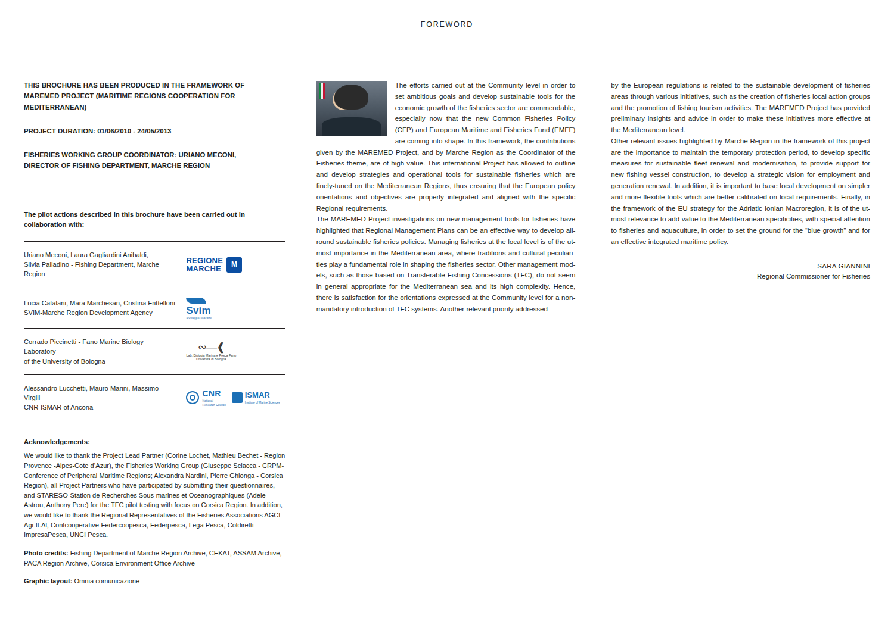FOREWORD
THIS BROCHURE HAS BEEN PRODUCED IN THE FRAMEWORK OF
MAREMED PROJECT (MARITIME REGIONS COOPERATION FOR MEDITERRANEAN)
PROJECT DURATION: 01/06/2010 - 24/05/2013
FISHERIES WORKING GROUP COORDINATOR: URIANO MECONI,
DIRECTOR OF FISHING DEPARTMENT, MARCHE REGION
The pilot actions described in this brochure have been carried out in collaboration with:
| Uriano Meconi, Laura Gagliardini Anibaldi, Silvia Palladino - Fishing Department, Marche Region | REGIONE MARCHE M |
| Lucia Catalani, Mara Marchesan, Cristina Frittelloni SVIM-Marche Region Development Agency | Svim Sviluppo Marche |
| Corrado Piccinetti - Fano Marine Biology Laboratory of the University of Bologna | ∾—❰ Lab. Biologia Marina e Pesca Fano Università di Bologna |
| Alessandro Lucchetti, Mauro Marini, Massimo Virgili CNR-ISMAR of Ancona | CNR National Research Council ISMAR Institute of Marine Sciences |
Acknowledgements:
We would like to thank the Project Lead Partner (Corine Lochet, Mathieu Bechet - Region Provence -Alpes-Cote d’Azur), the Fisheries Working Group (Giuseppe Sciacca - CRPM-Conference of Peripheral Maritime Regions; Alexandra Nardini, Pierre Ghionga - Corsica Region), all Project Partners who have participated by submitting their questionnaires, and STARESO-Station de Recherches Sous-marines et Oceanographiques (Adele Astrou, Anthony Pere) for the TFC pilot testing with focus on Corsica Region. In addition, we would like to thank the Regional Representatives of the Fisheries Associations AGCI Agr.It.Al, Confcooperative-Federcoopesca, Federpesca, Lega Pesca, Coldiretti ImpresaPesca, UNCI Pesca.
Photo credits: Fishing Department of Marche Region Archive, CEKAT, ASSAM Archive, PACA Region Archive, Corsica Environment Office Archive
Graphic layout: Omnia comunicazione
The efforts carried out at the Community level in order to set ambitious goals and develop sustainable tools for the economic growth of the fisheries sector are commendable, especially now that the new Common Fisheries Policy (CFP) and European Maritime and Fisheries Fund (EMFF) are coming into shape. In this framework, the contributions given by the MAREMED Project, and by Marche Region as the Coordinator of the Fisheries theme, are of high value. This international Project has allowed to outline and develop strategies and operational tools for sustainable fisheries which are finely-tuned on the Mediterranean Regions, thus ensuring that the European policy orientations and objectives are properly integrated and aligned with the specific Regional requirements.
The MAREMED Project investigations on new management tools for fisheries have highlighted that Regional Management Plans can be an effective way to develop all-round sustainable fisheries policies. Managing fisheries at the local level is of the utmost importance in the Mediterranean area, where traditions and cultural peculiarities play a fundamental role in shaping the fisheries sector. Other management models, such as those based on Transferable Fishing Concessions (TFC), do not seem in general appropriate for the Mediterranean sea and its high complexity. Hence, there is satisfaction for the orientations expressed at the Community level for a non-mandatory introduction of TFC systems. Another relevant priority addressed
by the European regulations is related to the sustainable development of fisheries areas through various initiatives, such as the creation of fisheries local action groups and the promotion of fishing tourism activities. The MAREMED Project has provided preliminary insights and advice in order to make these initiatives more effective at the Mediterranean level.
Other relevant issues highlighted by Marche Region in the framework of this project are the importance to maintain the temporary protection period, to develop specific measures for sustainable fleet renewal and modernisation, to provide support for new fishing vessel construction, to develop a strategic vision for employment and generation renewal. In addition, it is important to base local development on simpler and more flexible tools which are better calibrated on local requirements. Finally, in the framework of the EU strategy for the Adriatic Ionian Macroregion, it is of the utmost relevance to add value to the Mediterranean specificities, with special attention to fisheries and aquaculture, in order to set the ground for the “blue growth” and for an effective integrated maritime policy.
SARA GIANNINI
Regional Commissioner for Fisheries